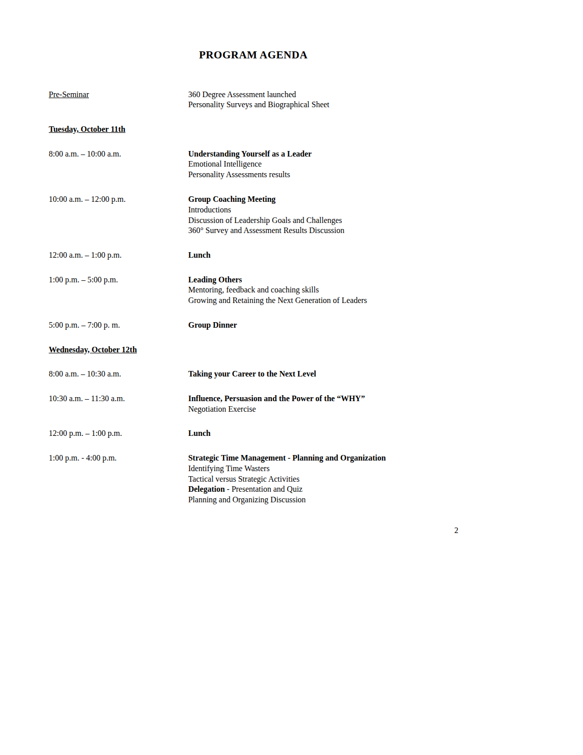PROGRAM AGENDA
| Pre-Seminar | 360 Degree Assessment launched Personality Surveys and Biographical Sheet |
| Tuesday, October 11th | |
| 8:00 a.m. – 10:00 a.m. | Understanding Yourself as a Leader Emotional Intelligence Personality Assessments results |
| 10:00 a.m. – 12:00 p.m. | Group Coaching Meeting Introductions Discussion of Leadership Goals and Challenges 360° Survey and Assessment Results Discussion |
| 12:00 a.m. – 1:00 p.m. | Lunch |
| 1:00 p.m. – 5:00 p.m. | Leading Others Mentoring, feedback and coaching skills Growing and Retaining the Next Generation of Leaders |
| 5:00 p.m. – 7:00 p. m. | Group Dinner |
| Wednesday, October 12th | |
| 8:00 a.m. – 10:30 a.m. | Taking your Career to the Next Level |
| 10:30 a.m. – 11:30 a.m. | Influence, Persuasion and the Power of the “WHY” Negotiation Exercise |
| 12:00 p.m. – 1:00 p.m. | Lunch |
| 1:00 p.m. - 4:00 p.m. | Strategic Time Management - Planning and Organization Identifying Time Wasters Tactical versus Strategic Activities Delegation - Presentation and Quiz Planning and Organizing Discussion |
2